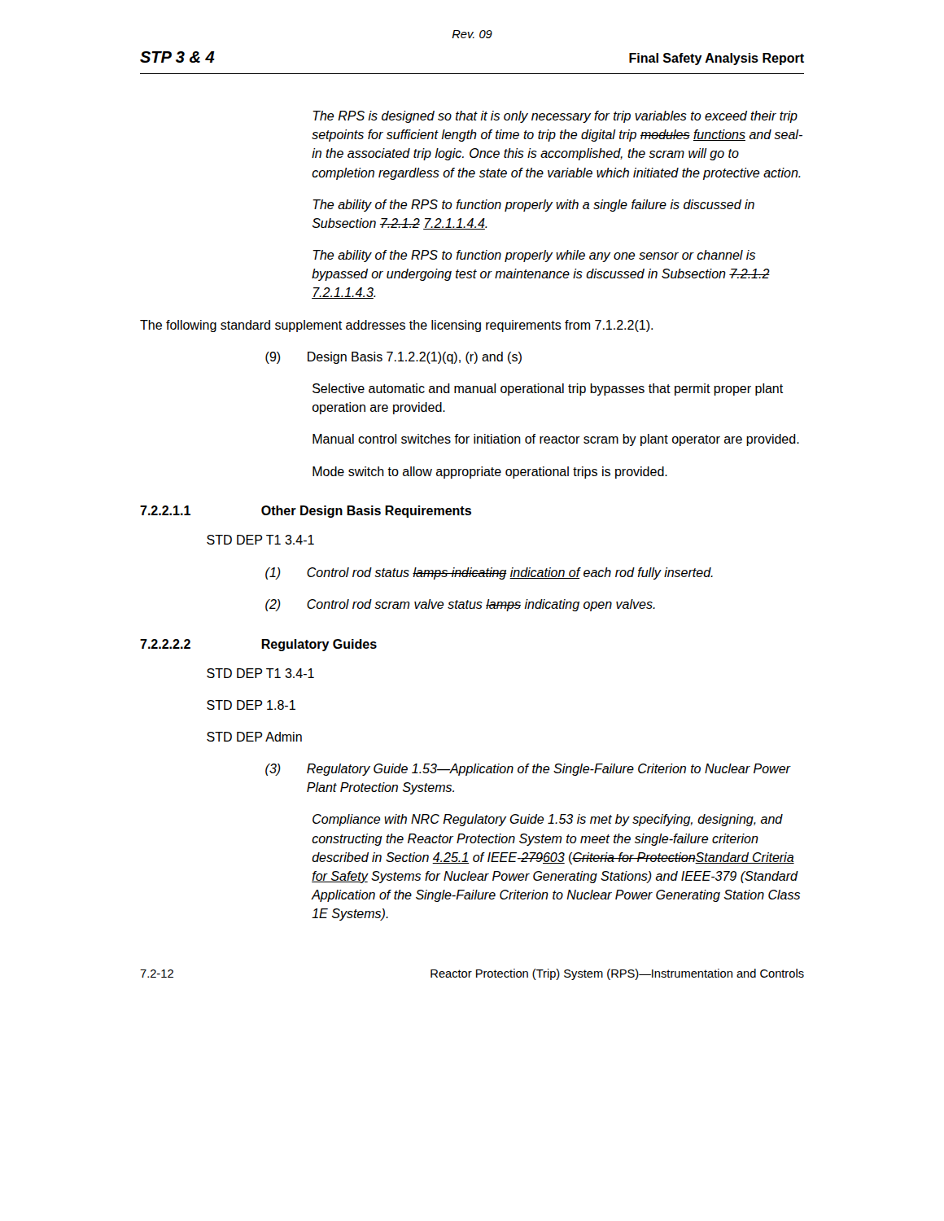Rev. 09
STP 3 & 4
Final Safety Analysis Report
The RPS is designed so that it is only necessary for trip variables to exceed their trip setpoints for sufficient length of time to trip the digital trip modules functions and seal-in the associated trip logic. Once this is accomplished, the scram will go to completion regardless of the state of the variable which initiated the protective action.
The ability of the RPS to function properly with a single failure is discussed in Subsection 7.2.1.2 7.2.1.1.4.4.
The ability of the RPS to function properly while any one sensor or channel is bypassed or undergoing test or maintenance is discussed in Subsection 7.2.1.2 7.2.1.1.4.3.
The following standard supplement addresses the licensing requirements from 7.1.2.2(1).
(9)
Design Basis 7.1.2.2(1)(q), (r) and (s)
Selective automatic and manual operational trip bypasses that permit proper plant operation are provided.
Manual control switches for initiation of reactor scram by plant operator are provided.
Mode switch to allow appropriate operational trips is provided.
7.2.2.1.1 Other Design Basis Requirements
STD DEP T1 3.4-1
(1)
Control rod status lamps indicating indication of each rod fully inserted.
(2)
Control rod scram valve status lamps indicating open valves.
7.2.2.2.2 Regulatory Guides
STD DEP T1 3.4-1
STD DEP 1.8-1
STD DEP Admin
(3)
Regulatory Guide 1.53—Application of the Single-Failure Criterion to Nuclear Power Plant Protection Systems.
Compliance with NRC Regulatory Guide 1.53 is met by specifying, designing, and constructing the Reactor Protection System to meet the single-failure criterion described in Section 4.25.1 of IEEE-279603 (Criteria for ProtectionStandard Criteria for Safety Systems for Nuclear Power Generating Stations) and IEEE-379 (Standard Application of the Single-Failure Criterion to Nuclear Power Generating Station Class 1E Systems).
7.2-12
Reactor Protection (Trip) System (RPS)—Instrumentation and Controls